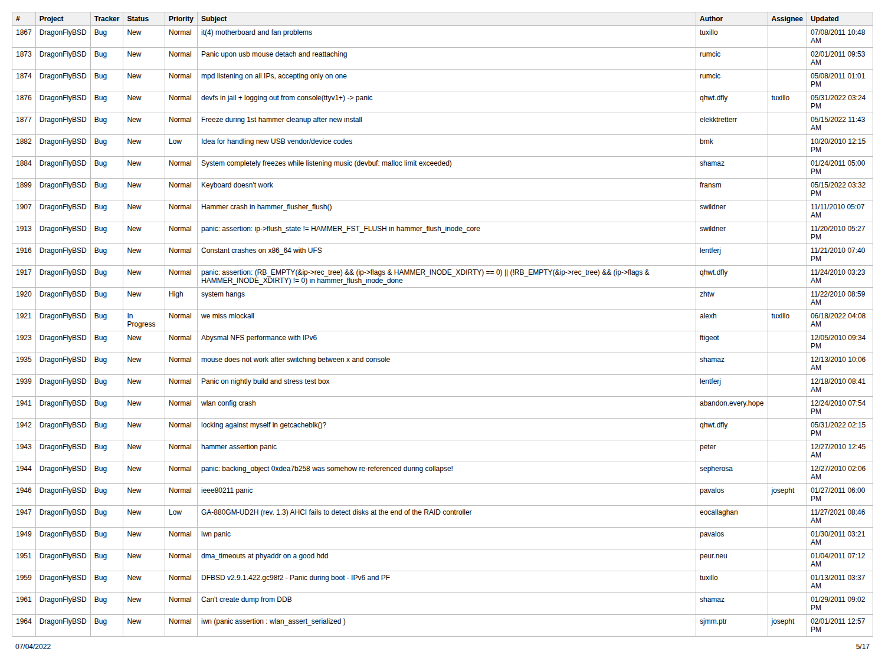| # | Project | Tracker | Status | Priority | Subject | Author | Assignee | Updated |
| --- | --- | --- | --- | --- | --- | --- | --- | --- |
| 1867 | DragonFlyBSD | Bug | New | Normal | it(4) motherboard and fan problems | tuxillo | | 07/08/2011 10:48 AM |
| 1873 | DragonFlyBSD | Bug | New | Normal | Panic upon usb mouse detach and reattaching | rumcic | | 02/01/2011 09:53 AM |
| 1874 | DragonFlyBSD | Bug | New | Normal | mpd listening on all IPs, accepting only on one | rumcic | | 05/08/2011 01:01 PM |
| 1876 | DragonFlyBSD | Bug | New | Normal | devfs in jail + logging out from console(ttyv1+) -> panic | qhwt.dfly | tuxillo | 05/31/2022 03:24 PM |
| 1877 | DragonFlyBSD | Bug | New | Normal | Freeze during 1st hammer cleanup after new install | elekktretterr | | 05/15/2022 11:43 AM |
| 1882 | DragonFlyBSD | Bug | New | Low | Idea for handling new USB vendor/device codes | bmk | | 10/20/2010 12:15 PM |
| 1884 | DragonFlyBSD | Bug | New | Normal | System completely freezes while listening music (devbuf: malloc limit exceeded) | shamaz | | 01/24/2011 05:00 PM |
| 1899 | DragonFlyBSD | Bug | New | Normal | Keyboard doesn't work | fransm | | 05/15/2022 03:32 PM |
| 1907 | DragonFlyBSD | Bug | New | Normal | Hammer crash in hammer_flusher_flush() | swildner | | 11/11/2010 05:07 AM |
| 1913 | DragonFlyBSD | Bug | New | Normal | panic: assertion: ip->flush_state != HAMMER_FST_FLUSH in hammer_flush_inode_core | swildner | | 11/20/2010 05:27 PM |
| 1916 | DragonFlyBSD | Bug | New | Normal | Constant crashes on x86_64 with UFS | lentferj | | 11/21/2010 07:40 PM |
| 1917 | DragonFlyBSD | Bug | New | Normal | panic: assertion: (RB_EMPTY(&ip->rec_tree) && (ip->flags & HAMMER_INODE_XDIRTY) == 0) // (!RB_EMPTY(&ip->rec_tree) && (ip->flags & HAMMER_INODE_XDIRTY) != 0) in hammer_flush_inode_done | qhwt.dfly | | 11/24/2010 03:23 AM |
| 1920 | DragonFlyBSD | Bug | New | High | system hangs | zhtw | | 11/22/2010 08:59 AM |
| 1921 | DragonFlyBSD | Bug | In Progress | Normal | we miss mlockall | alexh | tuxillo | 06/18/2022 04:08 AM |
| 1923 | DragonFlyBSD | Bug | New | Normal | Abysmal NFS performance with IPv6 | ftigeot | | 12/05/2010 09:34 PM |
| 1935 | DragonFlyBSD | Bug | New | Normal | mouse does not work after switching between x and console | shamaz | | 12/13/2010 10:06 AM |
| 1939 | DragonFlyBSD | Bug | New | Normal | Panic on nightly build and stress test box | lentferj | | 12/18/2010 08:41 AM |
| 1941 | DragonFlyBSD | Bug | New | Normal | wlan config crash | abandon.every.hope | | 12/24/2010 07:54 PM |
| 1942 | DragonFlyBSD | Bug | New | Normal | locking against myself in getcacheblk()? | qhwt.dfly | | 05/31/2022 02:15 PM |
| 1943 | DragonFlyBSD | Bug | New | Normal | hammer assertion panic | peter | | 12/27/2010 12:45 AM |
| 1944 | DragonFlyBSD | Bug | New | Normal | panic: backing_object 0xdea7b258 was somehow re-referenced during collapse! | sepherosa | | 12/27/2010 02:06 AM |
| 1946 | DragonFlyBSD | Bug | New | Normal | ieee80211 panic | pavalos | josepht | 01/27/2011 06:00 PM |
| 1947 | DragonFlyBSD | Bug | New | Low | GA-880GM-UD2H (rev. 1.3) AHCI fails to detect disks at the end of the RAID controller | eocallaghan | | 11/27/2021 08:46 AM |
| 1949 | DragonFlyBSD | Bug | New | Normal | iwn panic | pavalos | | 01/30/2011 03:21 AM |
| 1951 | DragonFlyBSD | Bug | New | Normal | dma_timeouts at phyaddr on a good hdd | peur.neu | | 01/04/2011 07:12 AM |
| 1959 | DragonFlyBSD | Bug | New | Normal | DFBSD v2.9.1.422.gc98f2 - Panic during boot - IPv6 and PF | tuxillo | | 01/13/2011 03:37 AM |
| 1961 | DragonFlyBSD | Bug | New | Normal | Can't create dump from DDB | shamaz | | 01/29/2011 09:02 PM |
| 1964 | DragonFlyBSD | Bug | New | Normal | iwn (panic assertion : wlan_assert_serialized ) | sjmm.ptr | josepht | 02/01/2011 12:57 PM |
| 07/04/2022 | 5/17 |